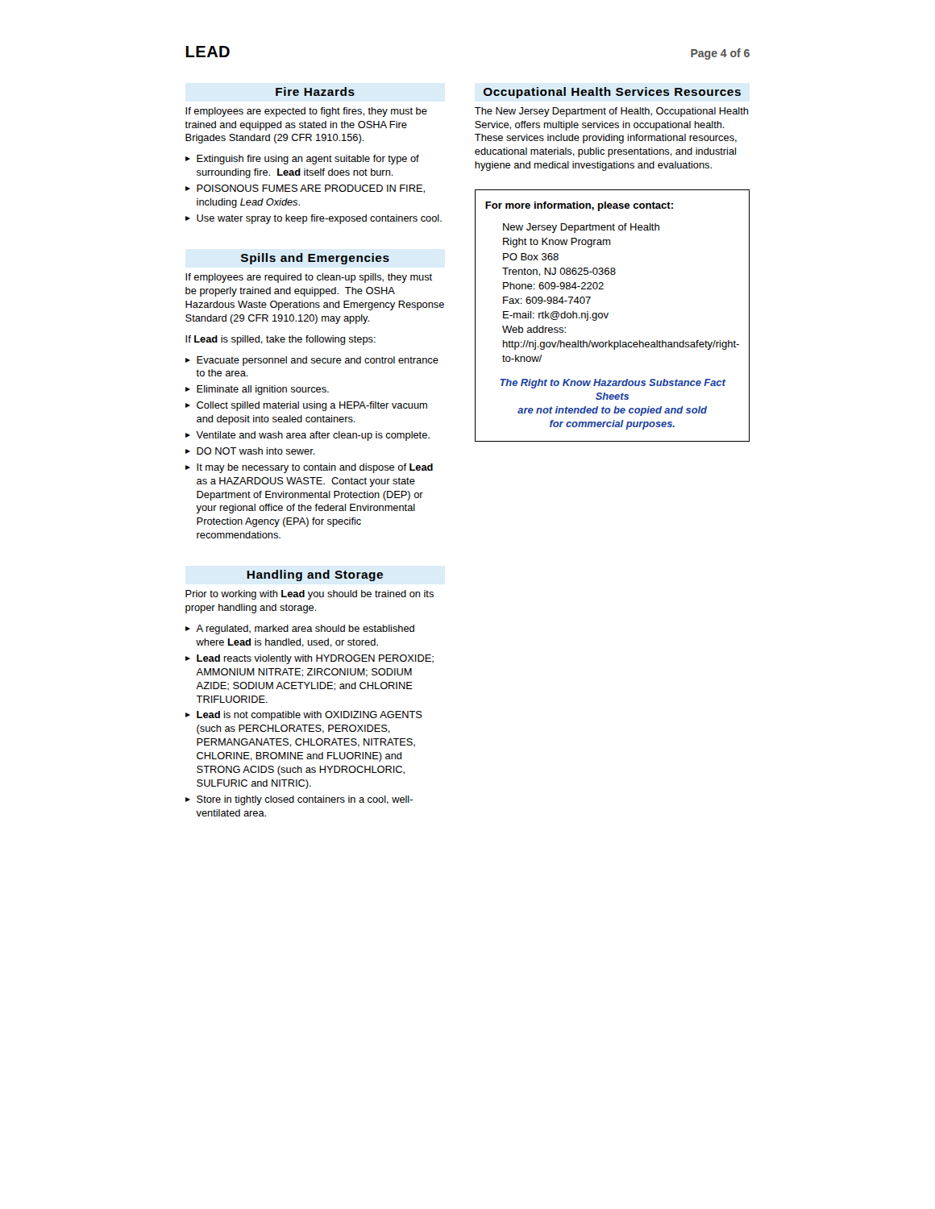LEAD
Page 4 of 6
Fire Hazards
If employees are expected to fight fires, they must be trained and equipped as stated in the OSHA Fire Brigades Standard (29 CFR 1910.156).
Extinguish fire using an agent suitable for type of surrounding fire. Lead itself does not burn.
POISONOUS FUMES ARE PRODUCED IN FIRE, including Lead Oxides.
Use water spray to keep fire-exposed containers cool.
Spills and Emergencies
If employees are required to clean-up spills, they must be properly trained and equipped. The OSHA Hazardous Waste Operations and Emergency Response Standard (29 CFR 1910.120) may apply.
If Lead is spilled, take the following steps:
Evacuate personnel and secure and control entrance to the area.
Eliminate all ignition sources.
Collect spilled material using a HEPA-filter vacuum and deposit into sealed containers.
Ventilate and wash area after clean-up is complete.
DO NOT wash into sewer.
It may be necessary to contain and dispose of Lead as a HAZARDOUS WASTE. Contact your state Department of Environmental Protection (DEP) or your regional office of the federal Environmental Protection Agency (EPA) for specific recommendations.
Handling and Storage
Prior to working with Lead you should be trained on its proper handling and storage.
A regulated, marked area should be established where Lead is handled, used, or stored.
Lead reacts violently with HYDROGEN PEROXIDE; AMMONIUM NITRATE; ZIRCONIUM; SODIUM AZIDE; SODIUM ACETYLIDE; and CHLORINE TRIFLUORIDE.
Lead is not compatible with OXIDIZING AGENTS (such as PERCHLORATES, PEROXIDES, PERMANGANATES, CHLORATES, NITRATES, CHLORINE, BROMINE and FLUORINE) and STRONG ACIDS (such as HYDROCHLORIC, SULFURIC and NITRIC).
Store in tightly closed containers in a cool, well-ventilated area.
Occupational Health Services Resources
The New Jersey Department of Health, Occupational Health Service, offers multiple services in occupational health. These services include providing informational resources, educational materials, public presentations, and industrial hygiene and medical investigations and evaluations.
For more information, please contact:
New Jersey Department of Health
Right to Know Program
PO Box 368
Trenton, NJ 08625-0368
Phone: 609-984-2202
Fax: 609-984-7407
E-mail: rtk@doh.nj.gov
Web address:
http://nj.gov/health/workplacehealthandsafety/right-to-know/
The Right to Know Hazardous Substance Fact Sheets
are not intended to be copied and sold
for commercial purposes.